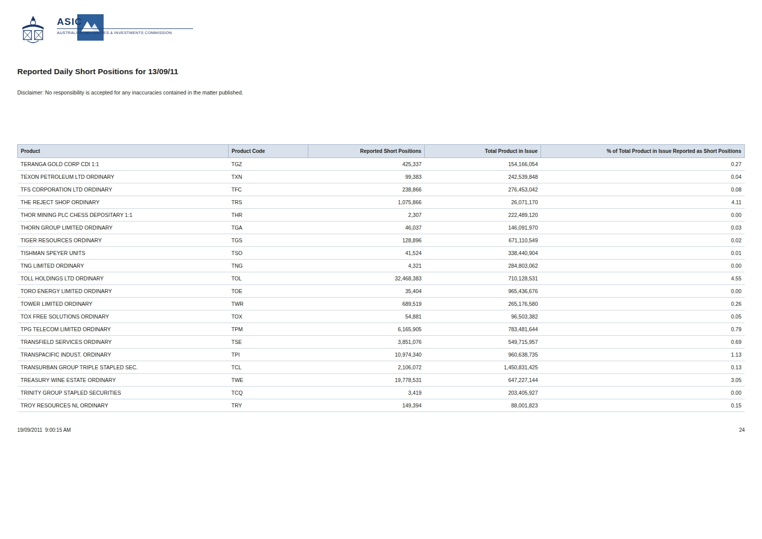ASIC
Australian Securities & Investments Commission
Reported Daily Short Positions for 13/09/11
Disclaimer: No responsibility is accepted for any inaccuracies contained in the matter published.
| Product | Product Code | Reported Short Positions | Total Product in Issue | % of Total Product in Issue Reported as Short Positions |
| --- | --- | --- | --- | --- |
| TERANGA GOLD CORP CDI 1:1 | TGZ | 425,337 | 154,166,054 | 0.27 |
| TEXON PETROLEUM LTD ORDINARY | TXN | 99,383 | 242,539,848 | 0.04 |
| TFS CORPORATION LTD ORDINARY | TFC | 238,866 | 276,453,042 | 0.08 |
| THE REJECT SHOP ORDINARY | TRS | 1,075,866 | 26,071,170 | 4.11 |
| THOR MINING PLC CHESS DEPOSITARY 1:1 | THR | 2,307 | 222,489,120 | 0.00 |
| THORN GROUP LIMITED ORDINARY | TGA | 46,037 | 146,091,970 | 0.03 |
| TIGER RESOURCES ORDINARY | TGS | 128,896 | 671,110,549 | 0.02 |
| TISHMAN SPEYER UNITS | TSO | 41,524 | 338,440,904 | 0.01 |
| TNG LIMITED ORDINARY | TNG | 4,321 | 284,803,062 | 0.00 |
| TOLL HOLDINGS LTD ORDINARY | TOL | 32,468,383 | 710,128,531 | 4.55 |
| TORO ENERGY LIMITED ORDINARY | TOE | 35,404 | 965,436,676 | 0.00 |
| TOWER LIMITED ORDINARY | TWR | 689,519 | 265,176,580 | 0.26 |
| TOX FREE SOLUTIONS ORDINARY | TOX | 54,881 | 96,503,382 | 0.05 |
| TPG TELECOM LIMITED ORDINARY | TPM | 6,165,905 | 783,481,644 | 0.79 |
| TRANSFIELD SERVICES ORDINARY | TSE | 3,851,076 | 549,715,957 | 0.69 |
| TRANSPACIFIC INDUST. ORDINARY | TPI | 10,974,340 | 960,638,735 | 1.13 |
| TRANSURBAN GROUP TRIPLE STAPLED SEC. | TCL | 2,106,072 | 1,450,831,425 | 0.13 |
| TREASURY WINE ESTATE ORDINARY | TWE | 19,778,531 | 647,227,144 | 3.05 |
| TRINITY GROUP STAPLED SECURITIES | TCQ | 3,419 | 203,405,927 | 0.00 |
| TROY RESOURCES NL ORDINARY | TRY | 149,394 | 88,001,823 | 0.15 |
19/09/2011 9:00:15 AM 24